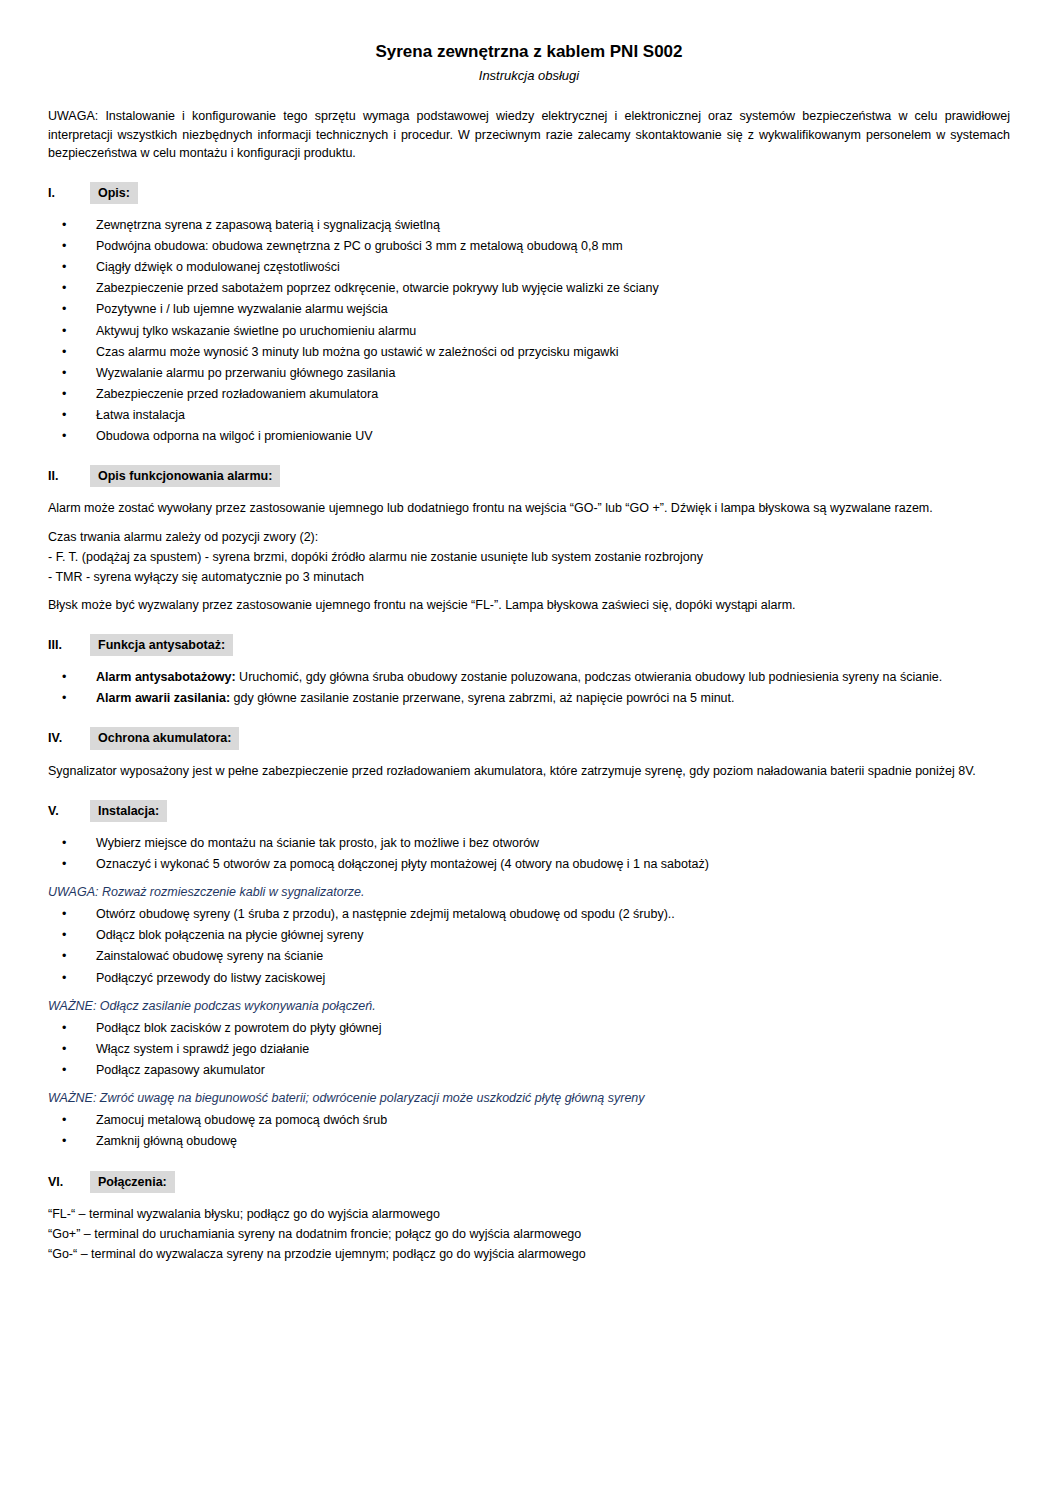Syrena zewnętrzna z kablem PNI S002
Instrukcja obsługi
UWAGA: Instalowanie i konfigurowanie tego sprzętu wymaga podstawowej wiedzy elektrycznej i elektronicznej oraz systemów bezpieczeństwa w celu prawidłowej interpretacji wszystkich niezbędnych informacji technicznych i procedur. W przeciwnym razie zalecamy skontaktowanie się z wykwalifikowanym personelem w systemach bezpieczeństwa w celu montażu i konfiguracji produktu.
I. Opis:
Zewnętrzna syrena z zapasową baterią i sygnalizacją świetlną
Podwójna obudowa: obudowa zewnętrzna z PC o grubości 3 mm z metalową obudową 0,8 mm
Ciągły dźwięk o modulowanej częstotliwości
Zabezpieczenie przed sabotażem poprzez odkręcenie, otwarcie pokrywy lub wyjęcie walizki ze ściany
Pozytywne i / lub ujemne wyzwalanie alarmu wejścia
Aktywuj tylko wskazanie świetlne po uruchomieniu alarmu
Czas alarmu może wynosić 3 minuty lub można go ustawić w zależności od przycisku migawki
Wyzwalanie alarmu po przerwaniu głównego zasilania
Zabezpieczenie przed rozładowaniem akumulatora
Łatwa instalacja
Obudowa odporna na wilgoć i promieniowanie UV
II. Opis funkcjonowania alarmu:
Alarm może zostać wywołany przez zastosowanie ujemnego lub dodatniego frontu na wejścia “GO-” lub “GO +”. Dźwięk i lampa błyskowa są wyzwalane razem.
Czas trwania alarmu zależy od pozycji zwory (2):
- F. T. (podążaj za spustem) - syrena brzmi, dopóki źródło alarmu nie zostanie usunięte lub system zostanie rozbrojony
- TMR - syrena wyłączy się automatycznie po 3 minutach
Błysk może być wyzwalany przez zastosowanie ujemnego frontu na wejście “FL-”. Lampa błyskowa zaświeci się, dopóki wystąpi alarm.
III. Funkcja antysabotaż:
Alarm antysabotażowy: Uruchomić, gdy główna śruba obudowy zostanie poluzowana, podczas otwierania obudowy lub podniesienia syreny na ścianie.
Alarm awarii zasilania: gdy główne zasilanie zostanie przerwane, syrena zabrzmi, aż napięcie powróci na 5 minut.
IV. Ochrona akumulatora:
Sygnalizator wyposażony jest w pełne zabezpieczenie przed rozładowaniem akumulatora, które zatrzymuje syrenę, gdy poziom naładowania baterii spadnie poniżej 8V.
V. Instalacja:
Wybierz miejsce do montażu na ścianie tak prosto, jak to możliwe i bez otworów
Oznaczyć i wykonać 5 otworów za pomocą dołączonej płyty montażowej (4 otwory na obudowę i 1 na sabotaż)
UWAGA: Rozważ rozmieszczenie kabli w sygnalizatorze.
Otwórz obudowę syreny (1 śruba z przodu), a następnie zdejmij metalową obudowę od spodu (2 śruby)..
Odłącz blok połączenia na płycie głównej syreny
Zainstalować obudowę syreny na ścianie
Podłączyć przewody do listwy zaciskowej
WAŻNE: Odłącz zasilanie podczas wykonywania połączeń.
Podłącz blok zacisków z powrotem do płyty głównej
Włącz system i sprawdź jego działanie
Podłącz zapasowy akumulator
WAŻNE: Zwróć uwagę na biegunowość baterii; odwrócenie polaryzacji może uszkodzić płytę główną syreny
Zamocuj metalową obudowę za pomocą dwóch śrub
Zamknij główną obudowę
VI. Połączenia:
“FL-“ – terminal wyzwalania błysku; podłącz go do wyjścia alarmowego
“Go+” – terminal do uruchamiania syreny na dodatnim froncie; połącz go do wyjścia alarmowego
“Go-“ – terminal do wyzwalacza syreny na przodzie ujemnym; podłącz go do wyjścia alarmowego